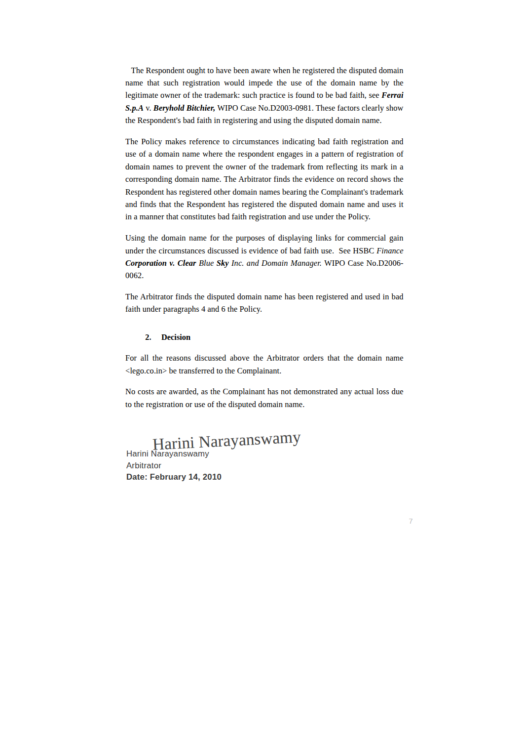The Respondent ought to have been aware when he registered the disputed domain name that such registration would impede the use of the domain name by the legitimate owner of the trademark: such practice is found to be bad faith, see Ferrai S.p.A v. Beryhold Bitchier, WIPO Case No.D2003-0981. These factors clearly show the Respondent's bad faith in registering and using the disputed domain name.
The Policy makes reference to circumstances indicating bad faith registration and use of a domain name where the respondent engages in a pattern of registration of domain names to prevent the owner of the trademark from reflecting its mark in a corresponding domain name. The Arbitrator finds the evidence on record shows the Respondent has registered other domain names bearing the Complainant's trademark and finds that the Respondent has registered the disputed domain name and uses it in a manner that constitutes bad faith registration and use under the Policy.
Using the domain name for the purposes of displaying links for commercial gain under the circumstances discussed is evidence of bad faith use. See HSBC Finance Corporation v. Clear Blue Sky Inc. and Domain Manager. WIPO Case No.D2006-0062.
The Arbitrator finds the disputed domain name has been registered and used in bad faith under paragraphs 4 and 6 the Policy.
2. Decision
For all the reasons discussed above the Arbitrator orders that the domain name <lego.co.in> be transferred to the Complainant.
No costs are awarded, as the Complainant has not demonstrated any actual loss due to the registration or use of the disputed domain name.
Harini Narayanswamy
Harini Narayanswamy
Arbitrator
Date: February 14, 2010
7